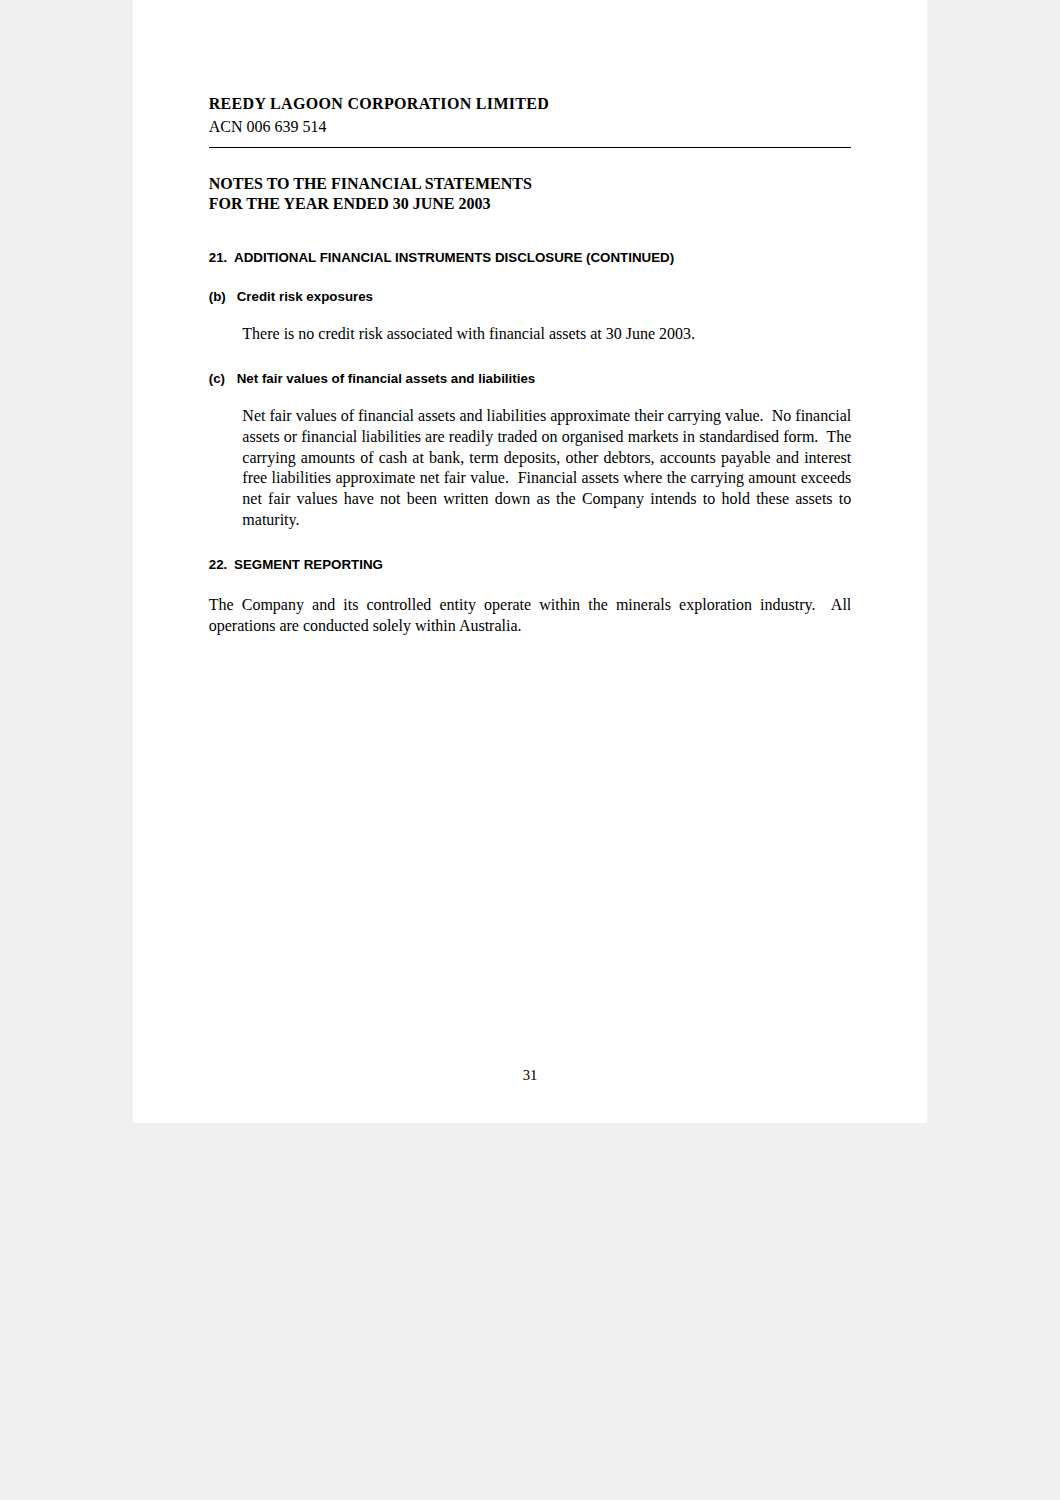REEDY LAGOON CORPORATION LIMITED
ACN 006 639 514
NOTES TO THE FINANCIAL STATEMENTS
FOR THE YEAR ENDED 30 JUNE 2003
21. ADDITIONAL FINANCIAL INSTRUMENTS DISCLOSURE (CONTINUED)
(b) Credit risk exposures
There is no credit risk associated with financial assets at 30 June 2003.
(c) Net fair values of financial assets and liabilities
Net fair values of financial assets and liabilities approximate their carrying value. No financial assets or financial liabilities are readily traded on organised markets in standardised form. The carrying amounts of cash at bank, term deposits, other debtors, accounts payable and interest free liabilities approximate net fair value. Financial assets where the carrying amount exceeds net fair values have not been written down as the Company intends to hold these assets to maturity.
22. SEGMENT REPORTING
The Company and its controlled entity operate within the minerals exploration industry. All operations are conducted solely within Australia.
31